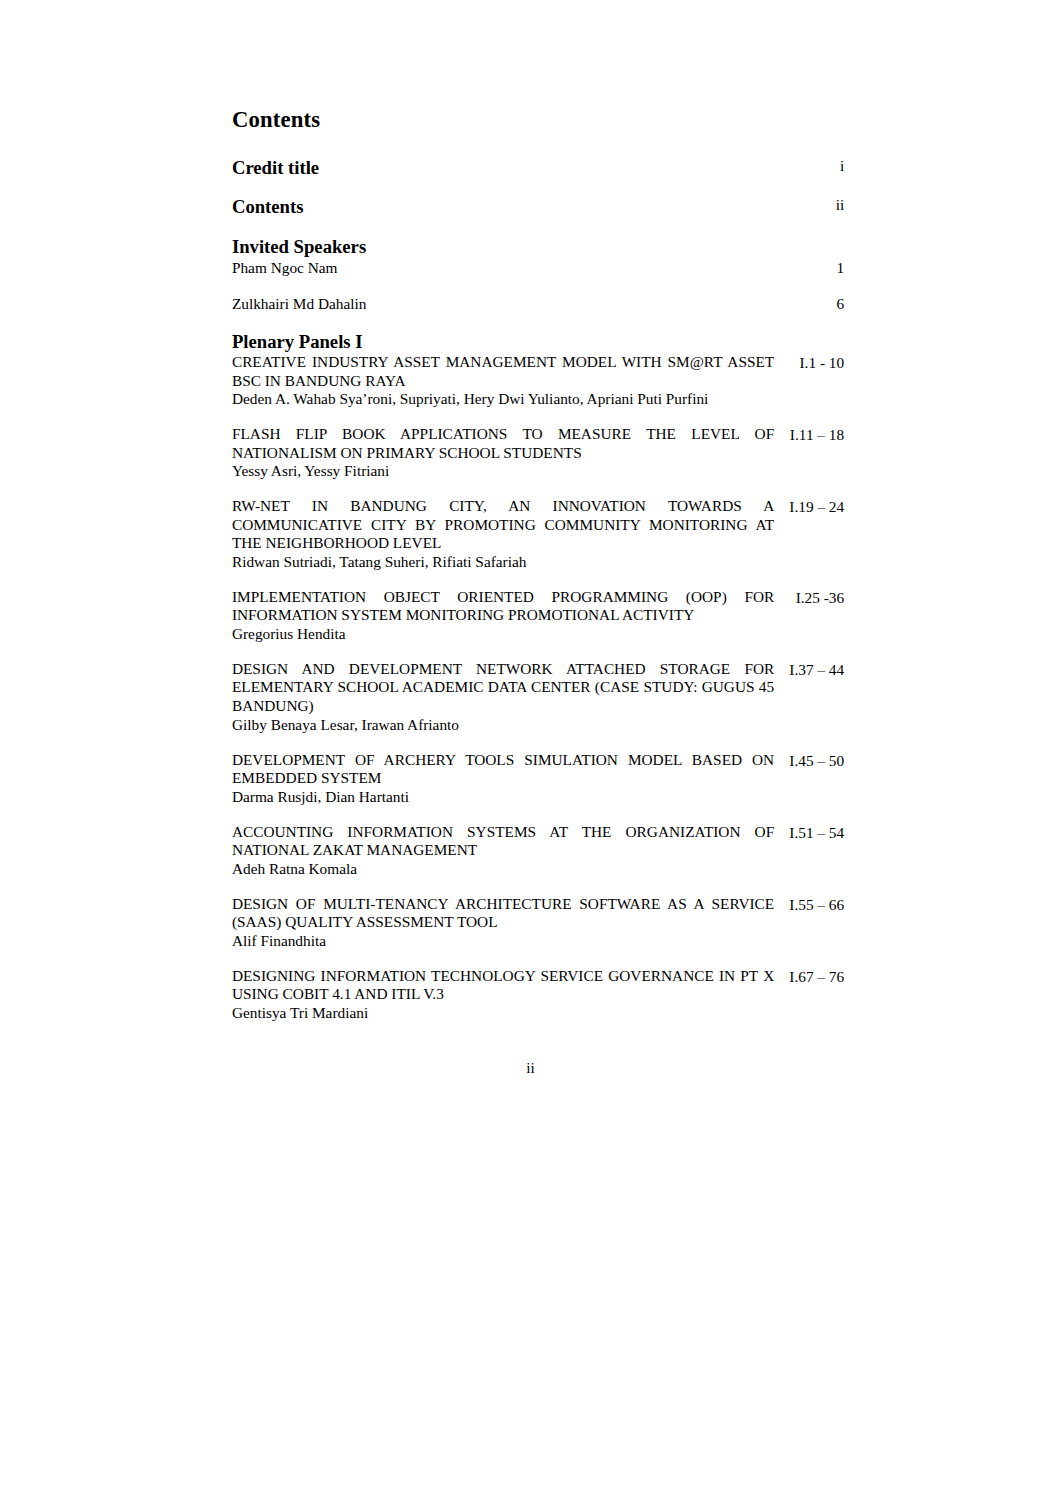Contents
| Credit title | i |
| Contents | ii |
| Invited Speakers |
| Pham Ngoc Nam | 1 |
| Zulkhairi Md Dahalin | 6 |
| Plenary Panels I |
| CREATIVE INDUSTRY ASSET MANAGEMENT MODEL WITH SM@RT ASSET BSC IN BANDUNG RAYA Deden A. Wahab Sya’roni, Supriyati, Hery Dwi Yulianto, Apriani Puti Purfini | I.1 - 10 |
| FLASH FLIP BOOK APPLICATIONS TO MEASURE THE LEVEL OF NATIONALISM ON PRIMARY SCHOOL STUDENTS Yessy Asri, Yessy Fitriani | I.11 – 18 |
| RW-NET IN BANDUNG CITY, AN INNOVATION TOWARDS A COMMUNICATIVE CITY BY PROMOTING COMMUNITY MONITORING AT THE NEIGHBORHOOD LEVEL Ridwan Sutriadi, Tatang Suheri, Rifiati Safariah | I.19 – 24 |
| IMPLEMENTATION OBJECT ORIENTED PROGRAMMING (OOP) FOR INFORMATION SYSTEM MONITORING PROMOTIONAL ACTIVITY Gregorius Hendita | I.25 -36 |
| DESIGN AND DEVELOPMENT NETWORK ATTACHED STORAGE FOR ELEMENTARY SCHOOL ACADEMIC DATA CENTER (CASE STUDY: GUGUS 45 BANDUNG) Gilby Benaya Lesar, Irawan Afrianto | I.37 – 44 |
| DEVELOPMENT OF ARCHERY TOOLS SIMULATION MODEL BASED ON EMBEDDED SYSTEM Darma Rusjdi, Dian Hartanti | I.45 – 50 |
| ACCOUNTING INFORMATION SYSTEMS AT THE ORGANIZATION OF NATIONAL ZAKAT MANAGEMENT Adeh Ratna Komala | I.51 – 54 |
| DESIGN OF MULTI-TENANCY ARCHITECTURE SOFTWARE AS A SERVICE (SAAS) QUALITY ASSESSMENT TOOL Alif Finandhita | I.55 – 66 |
| DESIGNING INFORMATION TECHNOLOGY SERVICE GOVERNANCE IN PT X USING COBIT 4.1 AND ITIL V.3 Gentisya Tri Mardiani | I.67 – 76 |
ii